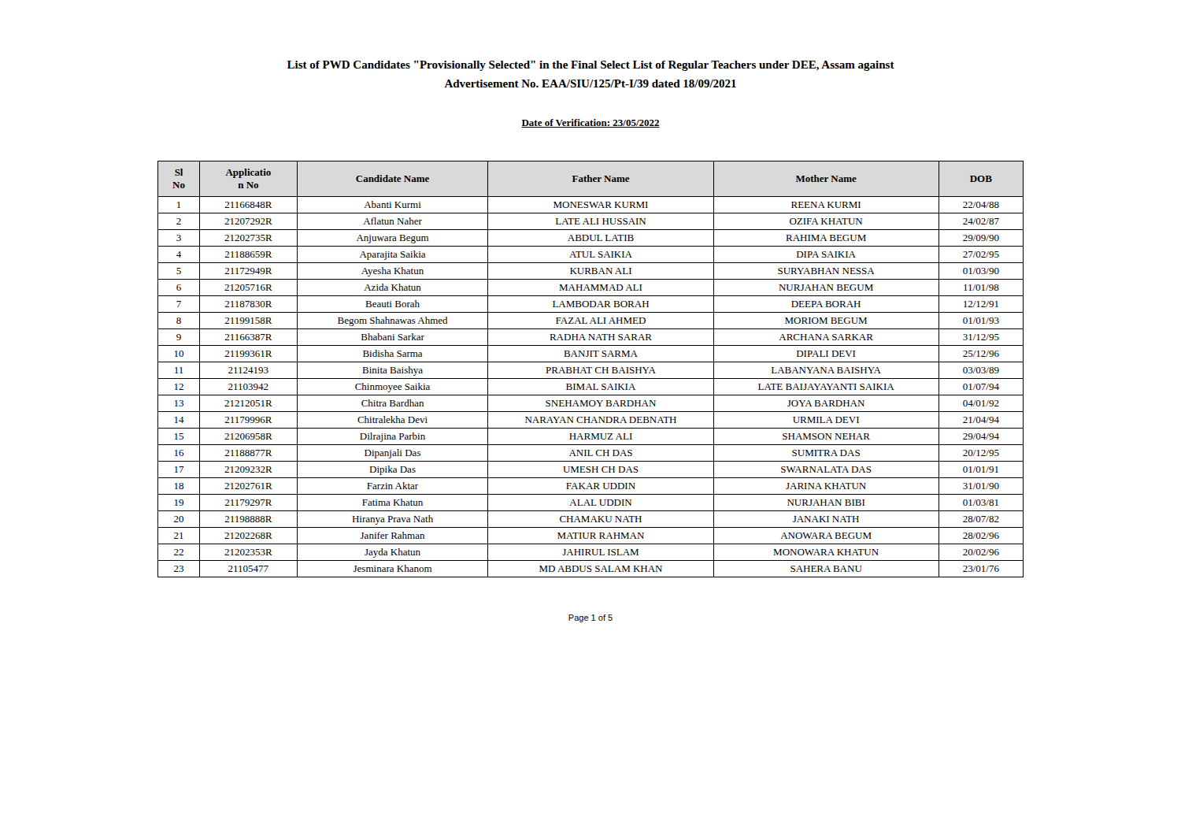List of PWD Candidates "Provisionally Selected" in the Final Select List of Regular Teachers under DEE, Assam against Advertisement No. EAA/SIU/125/Pt-I/39 dated 18/09/2021
Date of Verification: 23/05/2022
| Sl No | Applicatio n No | Candidate Name | Father Name | Mother Name | DOB |
| --- | --- | --- | --- | --- | --- |
| 1 | 21166848R | Abanti Kurmi | MONESWAR KURMI | REENA KURMI | 22/04/88 |
| 2 | 21207292R | Aflatun Naher | LATE ALI HUSSAIN | OZIFA KHATUN | 24/02/87 |
| 3 | 21202735R | Anjuwara Begum | ABDUL LATIB | RAHIMA BEGUM | 29/09/90 |
| 4 | 21188659R | Aparajita Saikia | ATUL SAIKIA | DIPA SAIKIA | 27/02/95 |
| 5 | 21172949R | Ayesha Khatun | KURBAN ALI | SURYABHAN NESSA | 01/03/90 |
| 6 | 21205716R | Azida Khatun | MAHAMMAD ALI | NURJAHAN BEGUM | 11/01/98 |
| 7 | 21187830R | Beauti Borah | LAMBODAR BORAH | DEEPA BORAH | 12/12/91 |
| 8 | 21199158R | Begom Shahnawas Ahmed | FAZAL ALI AHMED | MORIOM BEGUM | 01/01/93 |
| 9 | 21166387R | Bhabani Sarkar | RADHA NATH SARAR | ARCHANA SARKAR | 31/12/95 |
| 10 | 21199361R | Bidisha Sarma | BANJIT SARMA | DIPALI DEVI | 25/12/96 |
| 11 | 21124193 | Binita Baishya | PRABHAT CH BAISHYA | LABANYANA BAISHYA | 03/03/89 |
| 12 | 21103942 | Chinmoyee Saikia | BIMAL SAIKIA | LATE BAIJAYAYANTI SAIKIA | 01/07/94 |
| 13 | 21212051R | Chitra Bardhan | SNEHAMOY BARDHAN | JOYA BARDHAN | 04/01/92 |
| 14 | 21179996R | Chitralekha Devi | NARAYAN CHANDRA DEBNATH | URMILA DEVI | 21/04/94 |
| 15 | 21206958R | Dilrajina Parbin | HARMUZ ALI | SHAMSON NEHAR | 29/04/94 |
| 16 | 21188877R | Dipanjali Das | ANIL CH DAS | SUMITRA DAS | 20/12/95 |
| 17 | 21209232R | Dipika Das | UMESH CH DAS | SWARNALATA DAS | 01/01/91 |
| 18 | 21202761R | Farzin Aktar | FAKAR UDDIN | JARINA KHATUN | 31/01/90 |
| 19 | 21179297R | Fatima Khatun | ALAL UDDIN | NURJAHAN BIBI | 01/03/81 |
| 20 | 21198888R | Hiranya Prava Nath | CHAMAKU NATH | JANAKI NATH | 28/07/82 |
| 21 | 21202268R | Janifer Rahman | MATIUR RAHMAN | ANOWARA BEGUM | 28/02/96 |
| 22 | 21202353R | Jayda Khatun | JAHIRUL ISLAM | MONOWARA KHATUN | 20/02/96 |
| 23 | 21105477 | Jesminara Khanom | MD ABDUS SALAM KHAN | SAHERA BANU | 23/01/76 |
Page 1 of 5